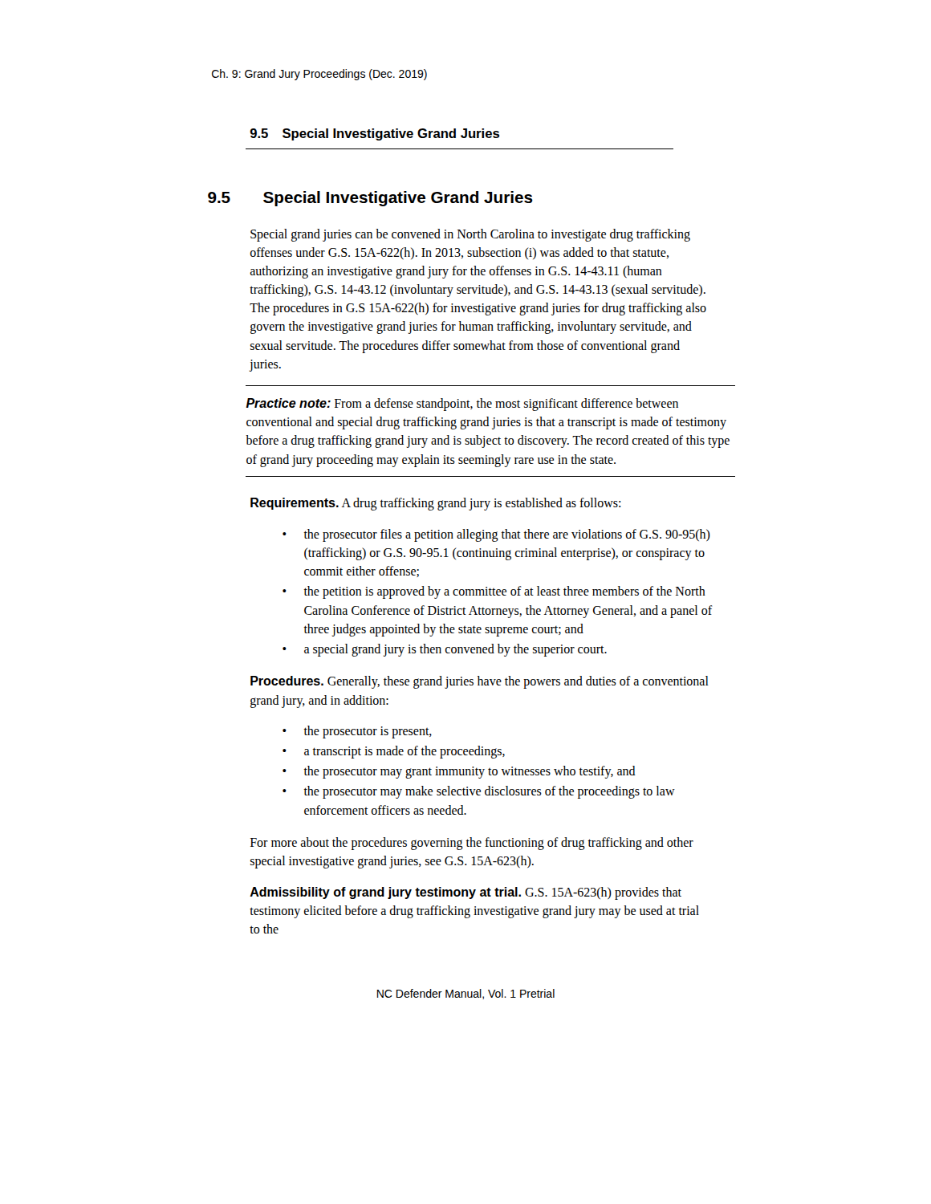Ch. 9: Grand Jury Proceedings (Dec. 2019)
9.5 Special Investigative Grand Juries
9.5 Special Investigative Grand Juries
Special grand juries can be convened in North Carolina to investigate drug trafficking offenses under G.S. 15A-622(h). In 2013, subsection (i) was added to that statute, authorizing an investigative grand jury for the offenses in G.S. 14-43.11 (human trafficking), G.S. 14-43.12 (involuntary servitude), and G.S. 14-43.13 (sexual servitude). The procedures in G.S 15A-622(h) for investigative grand juries for drug trafficking also govern the investigative grand juries for human trafficking, involuntary servitude, and sexual servitude. The procedures differ somewhat from those of conventional grand juries.
Practice note: From a defense standpoint, the most significant difference between conventional and special drug trafficking grand juries is that a transcript is made of testimony before a drug trafficking grand jury and is subject to discovery. The record created of this type of grand jury proceeding may explain its seemingly rare use in the state.
Requirements. A drug trafficking grand jury is established as follows:
the prosecutor files a petition alleging that there are violations of G.S. 90-95(h) (trafficking) or G.S. 90-95.1 (continuing criminal enterprise), or conspiracy to commit either offense;
the petition is approved by a committee of at least three members of the North Carolina Conference of District Attorneys, the Attorney General, and a panel of three judges appointed by the state supreme court; and
a special grand jury is then convened by the superior court.
Procedures. Generally, these grand juries have the powers and duties of a conventional grand jury, and in addition:
the prosecutor is present,
a transcript is made of the proceedings,
the prosecutor may grant immunity to witnesses who testify, and
the prosecutor may make selective disclosures of the proceedings to law enforcement officers as needed.
For more about the procedures governing the functioning of drug trafficking and other special investigative grand juries, see G.S. 15A-623(h).
Admissibility of grand jury testimony at trial. G.S. 15A-623(h) provides that testimony elicited before a drug trafficking investigative grand jury may be used at trial to the
NC Defender Manual, Vol. 1 Pretrial